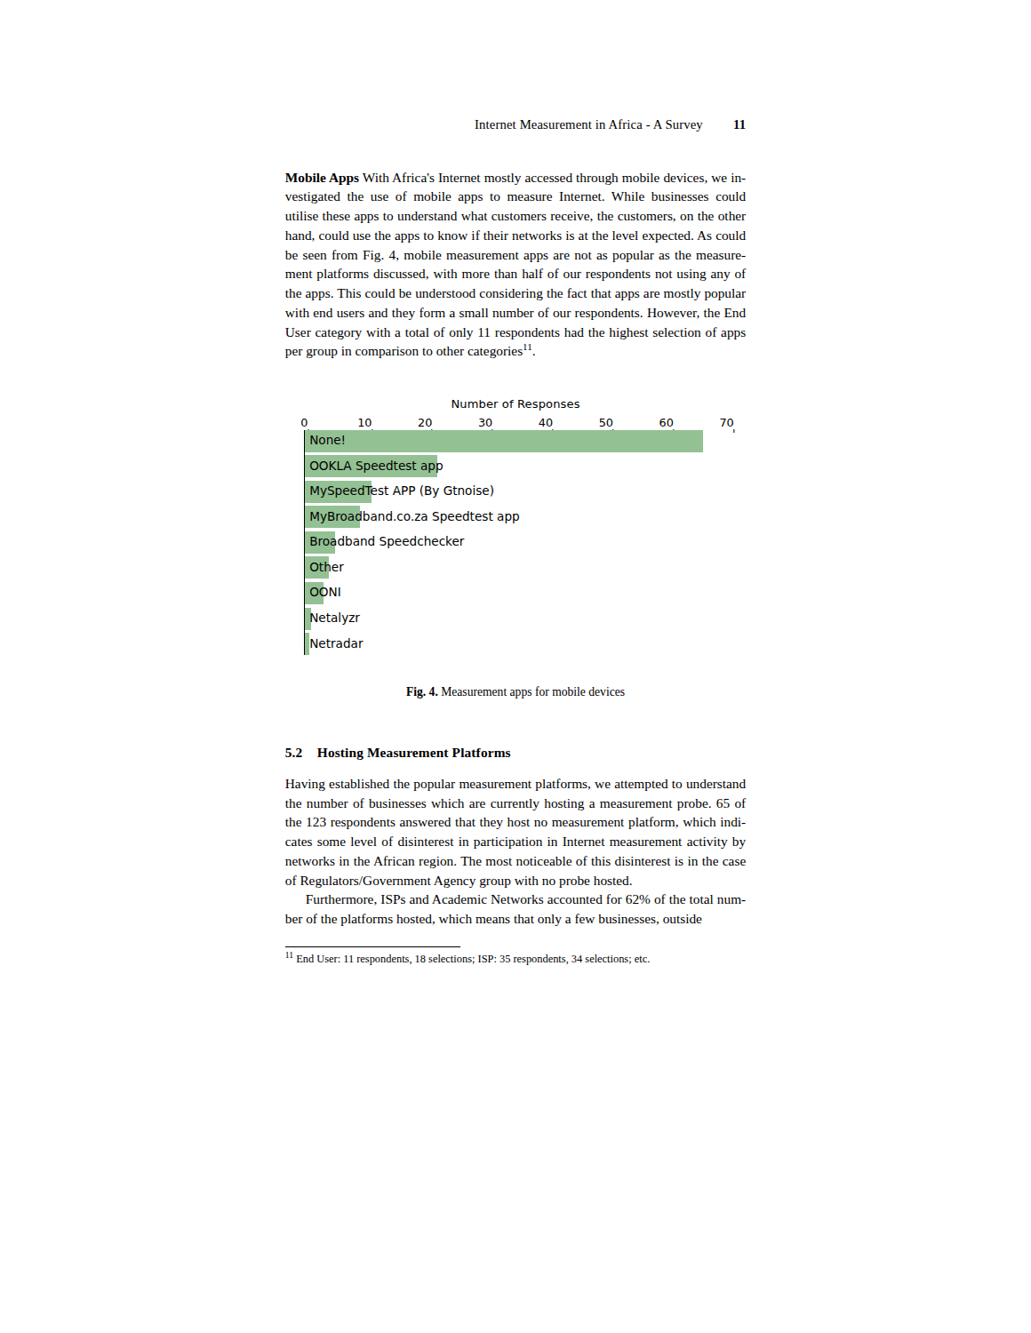Internet Measurement in Africa - A Survey 11
Mobile Apps With Africa's Internet mostly accessed through mobile devices, we investigated the use of mobile apps to measure Internet. While businesses could utilise these apps to understand what customers receive, the customers, on the other hand, could use the apps to know if their networks is at the level expected. As could be seen from Fig. 4, mobile measurement apps are not as popular as the measurement platforms discussed, with more than half of our respondents not using any of the apps. This could be understood considering the fact that apps are mostly popular with end users and they form a small number of our respondents. However, the End User category with a total of only 11 respondents had the highest selection of apps per group in comparison to other categories11.
Number of Responses
0 10 20 30 40 50 60 70
None!
OOKLA Speedtest app
MySpeedTest APP (By Gtnoise)
MyBroadband.co.za Speedtest app
Broadband Speedchecker
Other
OONI
Netalyzr
Netradar
Fig. 4. Measurement apps for mobile devices
5.2 Hosting Measurement Platforms
Having established the popular measurement platforms, we attempted to understand the number of businesses which are currently hosting a measurement probe. 65 of the 123 respondents answered that they host no measurement platform, which indicates some level of disinterest in participation in Internet measurement activity by networks in the African region. The most noticeable of this disinterest is in the case of Regulators/Government Agency group with no probe hosted.
Furthermore, ISPs and Academic Networks accounted for 62% of the total number of the platforms hosted, which means that only a few businesses, outside
11 End User: 11 respondents, 18 selections; ISP: 35 respondents, 34 selections; etc.